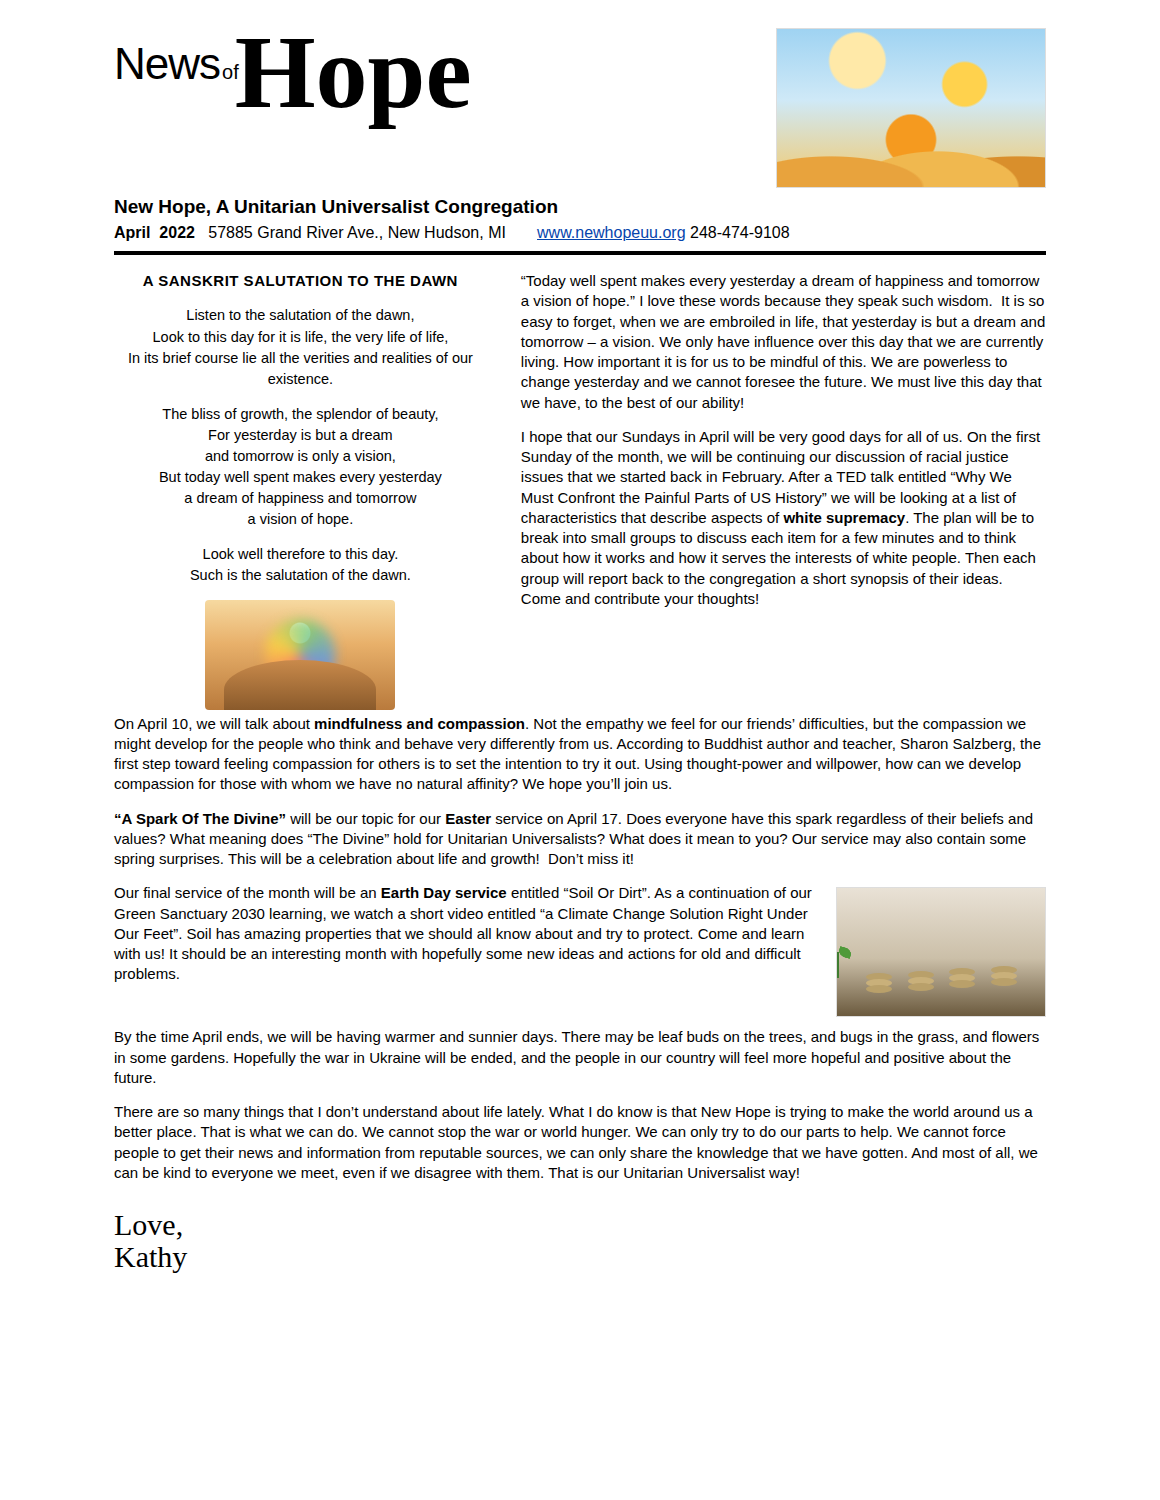News of Hope
New Hope, A Unitarian Universalist Congregation
April 2022 57885 Grand River Ave., New Hudson, MI www.newhopeuu.org 248-474-9108
A SANSKRIT SALUTATION TO THE DAWN
Listen to the salutation of the dawn,
Look to this day for it is life, the very life of life,
In its brief course lie all the verities and realities of our existence.
The bliss of growth, the splendor of beauty,
For yesterday is but a dream
and tomorrow is only a vision,
But today well spent makes every yesterday
a dream of happiness and tomorrow
a vision of hope.
Look well therefore to this day.
Such is the salutation of the dawn.
“Today well spent makes every yesterday a dream of happiness and tomorrow a vision of hope.” I love these words because they speak such wisdom. It is so easy to forget, when we are embroiled in life, that yesterday is but a dream and tomorrow – a vision. We only have influence over this day that we are currently living. How important it is for us to be mindful of this. We are powerless to change yesterday and we cannot foresee the future. We must live this day that we have, to the best of our ability!
I hope that our Sundays in April will be very good days for all of us. On the first Sunday of the month, we will be continuing our discussion of racial justice issues that we started back in February. After a TED talk entitled “Why We Must Confront the Painful Parts of US History” we will be looking at a list of characteristics that describe aspects of white supremacy. The plan will be to break into small groups to discuss each item for a few minutes and to think about how it works and how it serves the interests of white people. Then each group will report back to the congregation a short synopsis of their ideas. Come and contribute your thoughts!
On April 10, we will talk about mindfulness and compassion. Not the empathy we feel for our friends’ difficulties, but the compassion we might develop for the people who think and behave very differently from us. According to Buddhist author and teacher, Sharon Salzberg, the first step toward feeling compassion for others is to set the intention to try it out. Using thought-power and willpower, how can we develop compassion for those with whom we have no natural affinity? We hope you’ll join us.
“A Spark Of The Divine” will be our topic for our Easter service on April 17. Does everyone have this spark regardless of their beliefs and values? What meaning does “The Divine” hold for Unitarian Universalists? What does it mean to you? Our service may also contain some spring surprises. This will be a celebration about life and growth! Don’t miss it!
Our final service of the month will be an Earth Day service entitled “Soil Or Dirt”. As a continuation of our Green Sanctuary 2030 learning, we watch a short video entitled “a Climate Change Solution Right Under Our Feet”. Soil has amazing properties that we should all know about and try to protect. Come and learn with us! It should be an interesting month with hopefully some new ideas and actions for old and difficult problems.
By the time April ends, we will be having warmer and sunnier days. There may be leaf buds on the trees, and bugs in the grass, and flowers in some gardens. Hopefully the war in Ukraine will be ended, and the people in our country will feel more hopeful and positive about the future.
There are so many things that I don’t understand about life lately. What I do know is that New Hope is trying to make the world around us a better place. That is what we can do. We cannot stop the war or world hunger. We can only try to do our parts to help. We cannot force people to get their news and information from reputable sources, we can only share the knowledge that we have gotten. And most of all, we can be kind to everyone we meet, even if we disagree with them. That is our Unitarian Universalist way!
Love,
Kathy